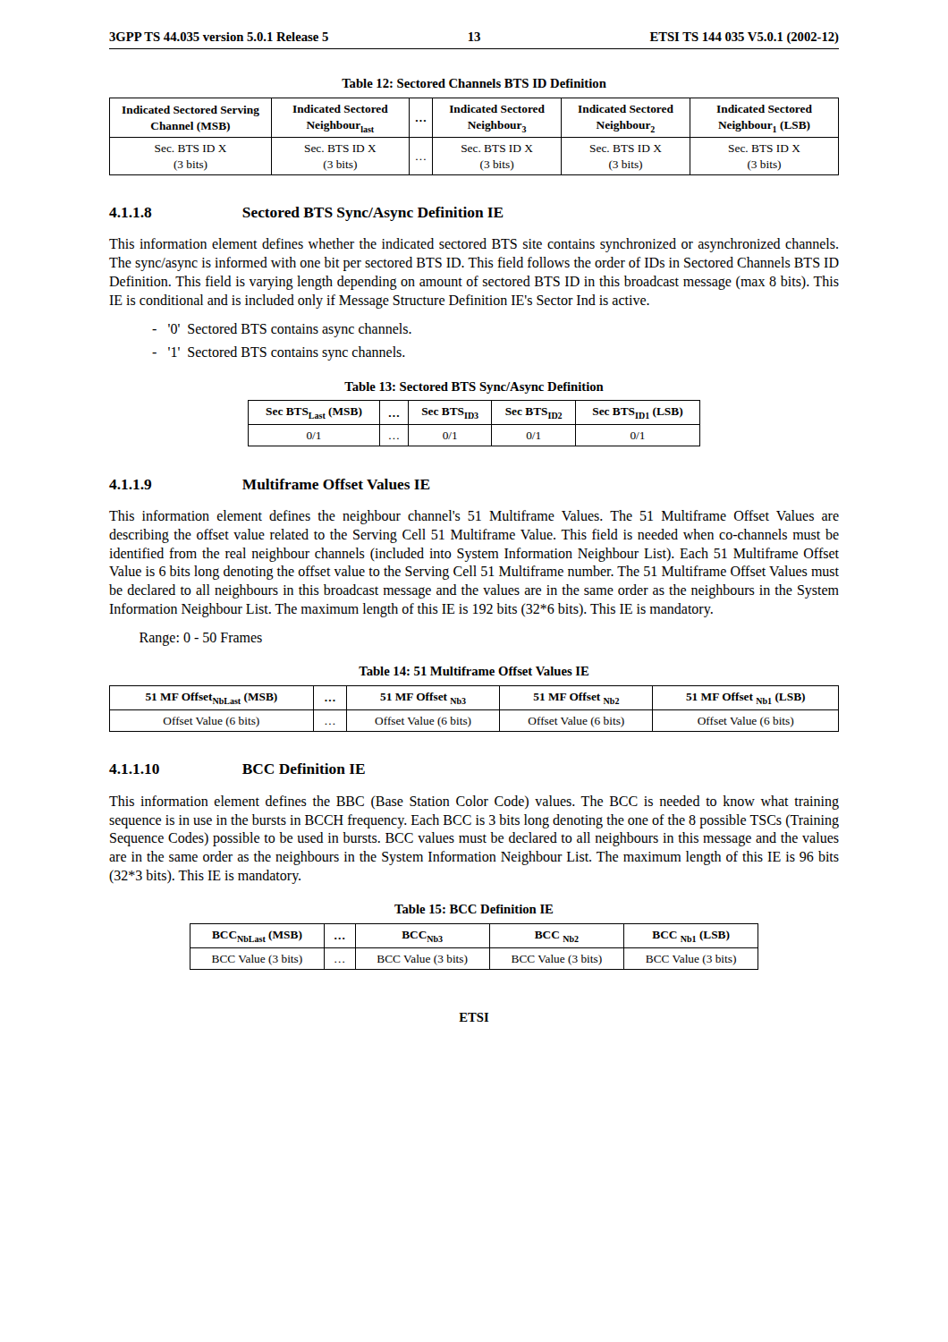3GPP TS 44.035 version 5.0.1 Release 5 13 ETSI TS 144 035 V5.0.1 (2002-12)
Table 12: Sectored Channels BTS ID Definition
| Indicated Sectored Serving Channel (MSB) | Indicated Sectored Neighbour last | … | Indicated Sectored Neighbour 3 | Indicated Sectored Neighbour 2 | Indicated Sectored Neighbour 1 (LSB) |
| --- | --- | --- | --- | --- | --- |
| Sec. BTS ID X (3 bits) | Sec. BTS ID X (3 bits) | … | Sec. BTS ID X (3 bits) | Sec. BTS ID X (3 bits) | Sec. BTS ID X (3 bits) |
4.1.1.8 Sectored BTS Sync/Async Definition IE
This information element defines whether the indicated sectored BTS site contains synchronized or asynchronized channels. The sync/async is informed with one bit per sectored BTS ID. This field follows the order of IDs in Sectored Channels BTS ID Definition. This field is varying length depending on amount of sectored BTS ID in this broadcast message (max 8 bits). This IE is conditional and is included only if Message Structure Definition IE's Sector Ind is active.
'0' Sectored BTS contains async channels.
'1' Sectored BTS contains sync channels.
Table 13: Sectored BTS Sync/Async Definition
| Sec BTS Last (MSB) | … | Sec BTS ID3 | Sec BTS ID2 | Sec BTS ID1 (LSB) |
| --- | --- | --- | --- | --- |
| 0/1 | … | 0/1 | 0/1 | 0/1 |
4.1.1.9 Multiframe Offset Values IE
This information element defines the neighbour channel's 51 Multiframe Values. The 51 Multiframe Offset Values are describing the offset value related to the Serving Cell 51 Multiframe Value. This field is needed when co-channels must be identified from the real neighbour channels (included into System Information Neighbour List). Each 51 Multiframe Offset Value is 6 bits long denoting the offset value to the Serving Cell 51 Multiframe number. The 51 Multiframe Offset Values must be declared to all neighbours in this broadcast message and the values are in the same order as the neighbours in the System Information Neighbour List. The maximum length of this IE is 192 bits (32*6 bits). This IE is mandatory.
Range: 0 - 50 Frames
Table 14: 51 Multiframe Offset Values IE
| 51 MF Offset NbLast (MSB) | … | 51 MF Offset Nb3 | 51 MF Offset Nb2 | 51 MF Offset Nb1 (LSB) |
| --- | --- | --- | --- | --- |
| Offset Value (6 bits) | … | Offset Value (6 bits) | Offset Value (6 bits) | Offset Value (6 bits) |
4.1.1.10 BCC Definition IE
This information element defines the BBC (Base Station Color Code) values. The BCC is needed to know what training sequence is in use in the bursts in BCCH frequency. Each BCC is 3 bits long denoting the one of the 8 possible TSCs (Training Sequence Codes) possible to be used in bursts. BCC values must be declared to all neighbours in this message and the values are in the same order as the neighbours in the System Information Neighbour List. The maximum length of this IE is 96 bits (32*3 bits). This IE is mandatory.
Table 15: BCC Definition IE
| BCC NbLast (MSB) | … | BCC Nb3 | BCC Nb2 | BCC Nb1 (LSB) |
| --- | --- | --- | --- | --- |
| BCC Value (3 bits) | … | BCC Value (3 bits) | BCC Value (3 bits) | BCC Value (3 bits) |
ETSI